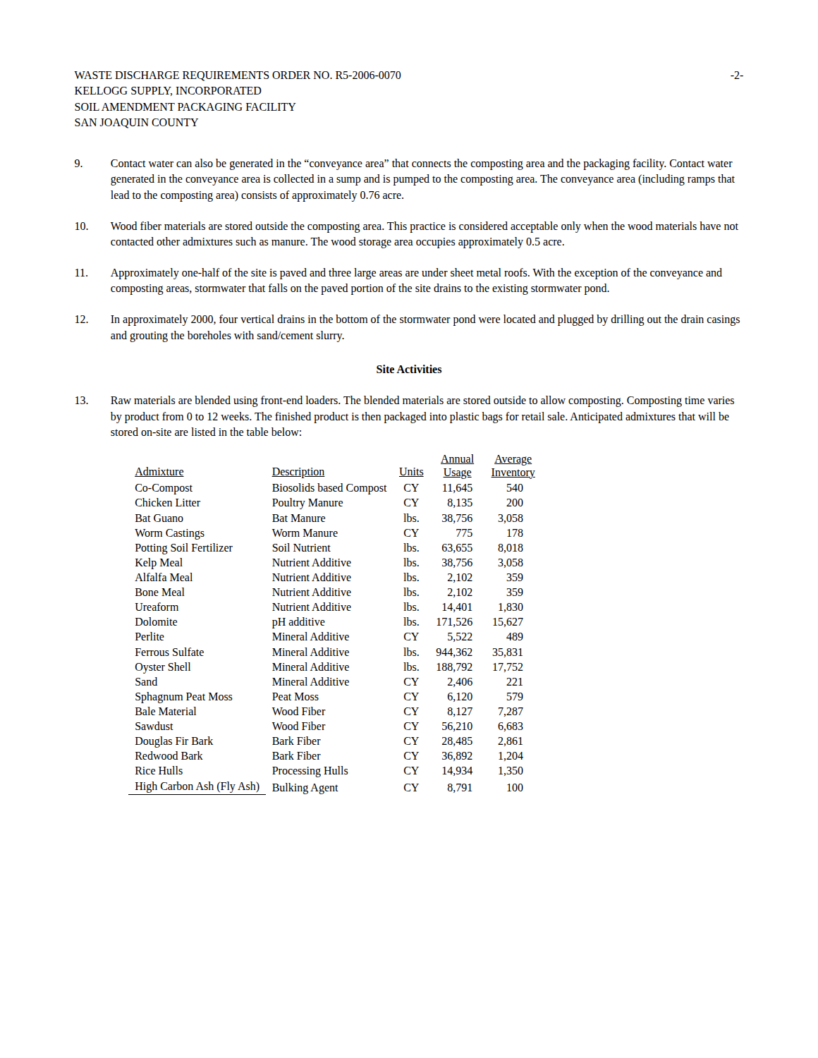Waste Discharge Requirements Order No. R5-2006-0070 -2-
Kellogg Supply, Incorporated
Soil Amendment Packaging Facility
San Joaquin County
9. Contact water can also be generated in the “conveyance area” that connects the composting area and the packaging facility. Contact water generated in the conveyance area is collected in a sump and is pumped to the composting area. The conveyance area (including ramps that lead to the composting area) consists of approximately 0.76 acre.
10. Wood fiber materials are stored outside the composting area. This practice is considered acceptable only when the wood materials have not contacted other admixtures such as manure. The wood storage area occupies approximately 0.5 acre.
11. Approximately one-half of the site is paved and three large areas are under sheet metal roofs. With the exception of the conveyance and composting areas, stormwater that falls on the paved portion of the site drains to the existing stormwater pond.
12. In approximately 2000, four vertical drains in the bottom of the stormwater pond were located and plugged by drilling out the drain casings and grouting the boreholes with sand/cement slurry.
Site Activities
13. Raw materials are blended using front-end loaders. The blended materials are stored outside to allow composting. Composting time varies by product from 0 to 12 weeks. The finished product is then packaged into plastic bags for retail sale. Anticipated admixtures that will be stored on-site are listed in the table below:
| Admixture | Description | Units | Annual Usage | Average Inventory |
| --- | --- | --- | --- | --- |
| Co-Compost | Biosolids based Compost | CY | 11,645 | 540 |
| Chicken Litter | Poultry Manure | CY | 8,135 | 200 |
| Bat Guano | Bat Manure | lbs. | 38,756 | 3,058 |
| Worm Castings | Worm Manure | CY | 775 | 178 |
| Potting Soil Fertilizer | Soil Nutrient | lbs. | 63,655 | 8,018 |
| Kelp Meal | Nutrient Additive | lbs. | 38,756 | 3,058 |
| Alfalfa Meal | Nutrient Additive | lbs. | 2,102 | 359 |
| Bone Meal | Nutrient Additive | lbs. | 2,102 | 359 |
| Ureaform | Nutrient Additive | lbs. | 14,401 | 1,830 |
| Dolomite | pH additive | lbs. | 171,526 | 15,627 |
| Perlite | Mineral Additive | CY | 5,522 | 489 |
| Ferrous Sulfate | Mineral Additive | lbs. | 944,362 | 35,831 |
| Oyster Shell | Mineral Additive | lbs. | 188,792 | 17,752 |
| Sand | Mineral Additive | CY | 2,406 | 221 |
| Sphagnum Peat Moss | Peat Moss | CY | 6,120 | 579 |
| Bale Material | Wood Fiber | CY | 8,127 | 7,287 |
| Sawdust | Wood Fiber | CY | 56,210 | 6,683 |
| Douglas Fir Bark | Bark Fiber | CY | 28,485 | 2,861 |
| Redwood Bark | Bark Fiber | CY | 36,892 | 1,204 |
| Rice Hulls | Processing Hulls | CY | 14,934 | 1,350 |
| High Carbon Ash (Fly Ash) | Bulking Agent | CY | 8,791 | 100 |